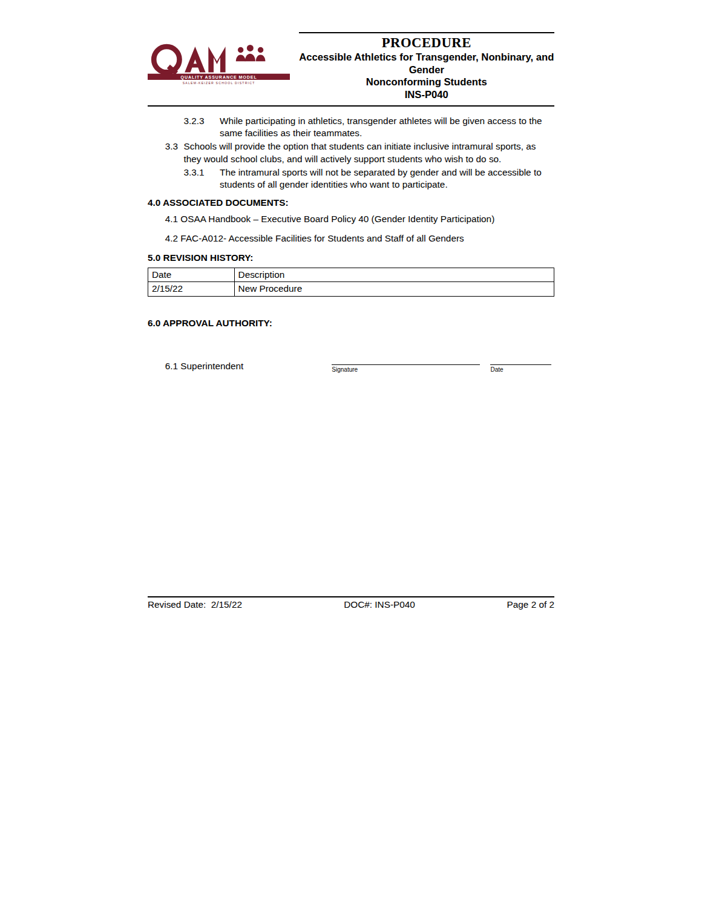QUALITY ASSURANCE MODEL SALEM-KEIZER SCHOOL DISTRICT
PROCEDURE
Accessible Athletics for Transgender, Nonbinary, and Gender
Nonconforming Students
INS-P040
3.2.3 While participating in athletics, transgender athletes will be given access to the same facilities as their teammates.
3.3 Schools will provide the option that students can initiate inclusive intramural sports, as they would school clubs, and will actively support students who wish to do so.
3.3.1 The intramural sports will not be separated by gender and will be accessible to students of all gender identities who want to participate.
4.0 ASSOCIATED DOCUMENTS:
4.1 OSAA Handbook – Executive Board Policy 40 (Gender Identity Participation)
4.2 FAC-A012- Accessible Facilities for Students and Staff of all Genders
5.0 REVISION HISTORY:
| Date | Description |
| 2/15/22 | New Procedure |
6.0 APPROVAL AUTHORITY:
6.1 Superintendent
Signature
Date
Revised Date: 2/15/22
DOC#: INS-P040
Page 2 of 2